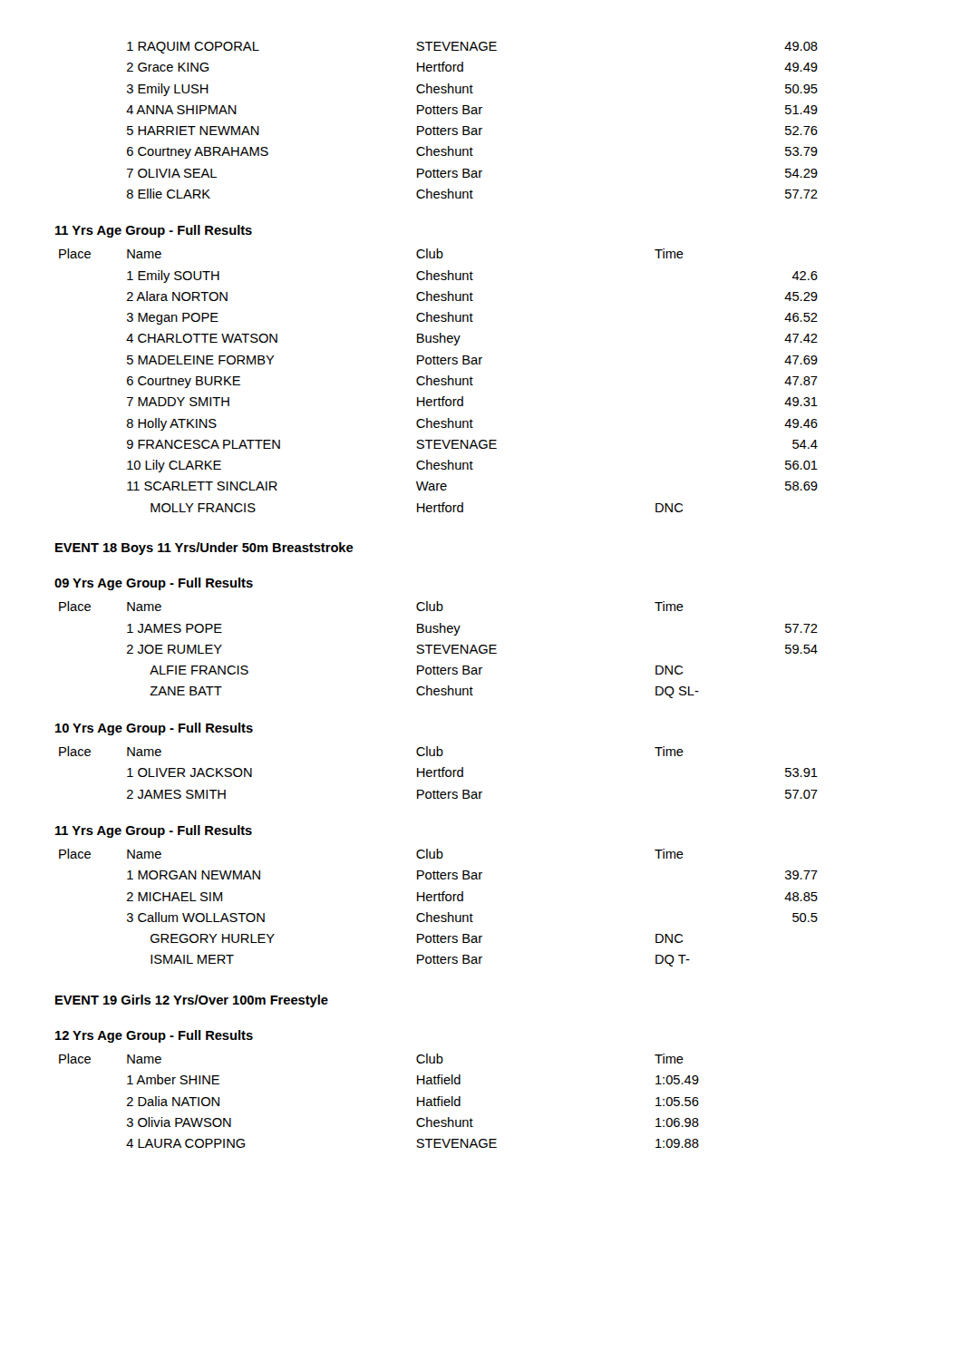| | 1 RAQUIM COPORAL | STEVENAGE | 49.08 | |
| | 2 Grace KING | Hertford | 49.49 | |
| | 3 Emily LUSH | Cheshunt | 50.95 | |
| | 4 ANNA SHIPMAN | Potters Bar | 51.49 | |
| | 5 HARRIET NEWMAN | Potters Bar | 52.76 | |
| | 6 Courtney ABRAHAMS | Cheshunt | 53.79 | |
| | 7 OLIVIA SEAL | Potters Bar | 54.29 | |
| | 8 Ellie CLARK | Cheshunt | 57.72 | |
11 Yrs Age Group - Full Results
| Place | Name | Club | Time | |
| | 1 Emily SOUTH | Cheshunt | 42.6 | |
| | 2 Alara NORTON | Cheshunt | 45.29 | |
| | 3 Megan POPE | Cheshunt | 46.52 | |
| | 4 CHARLOTTE WATSON | Bushey | 47.42 | |
| | 5 MADELEINE FORMBY | Potters Bar | 47.69 | |
| | 6 Courtney BURKE | Cheshunt | 47.87 | |
| | 7 MADDY SMITH | Hertford | 49.31 | |
| | 8 Holly ATKINS | Cheshunt | 49.46 | |
| | 9 FRANCESCA PLATTEN | STEVENAGE | 54.4 | |
| | 10 Lily CLARKE | Cheshunt | 56.01 | |
| | 11 SCARLETT SINCLAIR | Ware | 58.69 | |
| | MOLLY FRANCIS | Hertford | DNC | |
EVENT 18 Boys 11 Yrs/Under 50m Breaststroke
09 Yrs Age Group - Full Results
| Place | Name | Club | Time | |
| | 1 JAMES POPE | Bushey | 57.72 | |
| | 2 JOE RUMLEY | STEVENAGE | 59.54 | |
| | ALFIE FRANCIS | Potters Bar | DNC | |
| | ZANE BATT | Cheshunt | DQ SL- | |
10 Yrs Age Group - Full Results
| Place | Name | Club | Time | |
| | 1 OLIVER JACKSON | Hertford | 53.91 | |
| | 2 JAMES SMITH | Potters Bar | 57.07 | |
11 Yrs Age Group - Full Results
| Place | Name | Club | Time | |
| | 1 MORGAN NEWMAN | Potters Bar | 39.77 | |
| | 2 MICHAEL SIM | Hertford | 48.85 | |
| | 3 Callum WOLLASTON | Cheshunt | 50.5 | |
| | GREGORY HURLEY | Potters Bar | DNC | |
| | ISMAIL MERT | Potters Bar | DQ T- | |
EVENT 19 Girls 12 Yrs/Over 100m Freestyle
12 Yrs Age Group - Full Results
| Place | Name | Club | Time | |
| | 1 Amber SHINE | Hatfield | 1:05.49 | |
| | 2 Dalia NATION | Hatfield | 1:05.56 | |
| | 3 Olivia PAWSON | Cheshunt | 1:06.98 | |
| | 4 LAURA COPPING | STEVENAGE | 1:09.88 | |